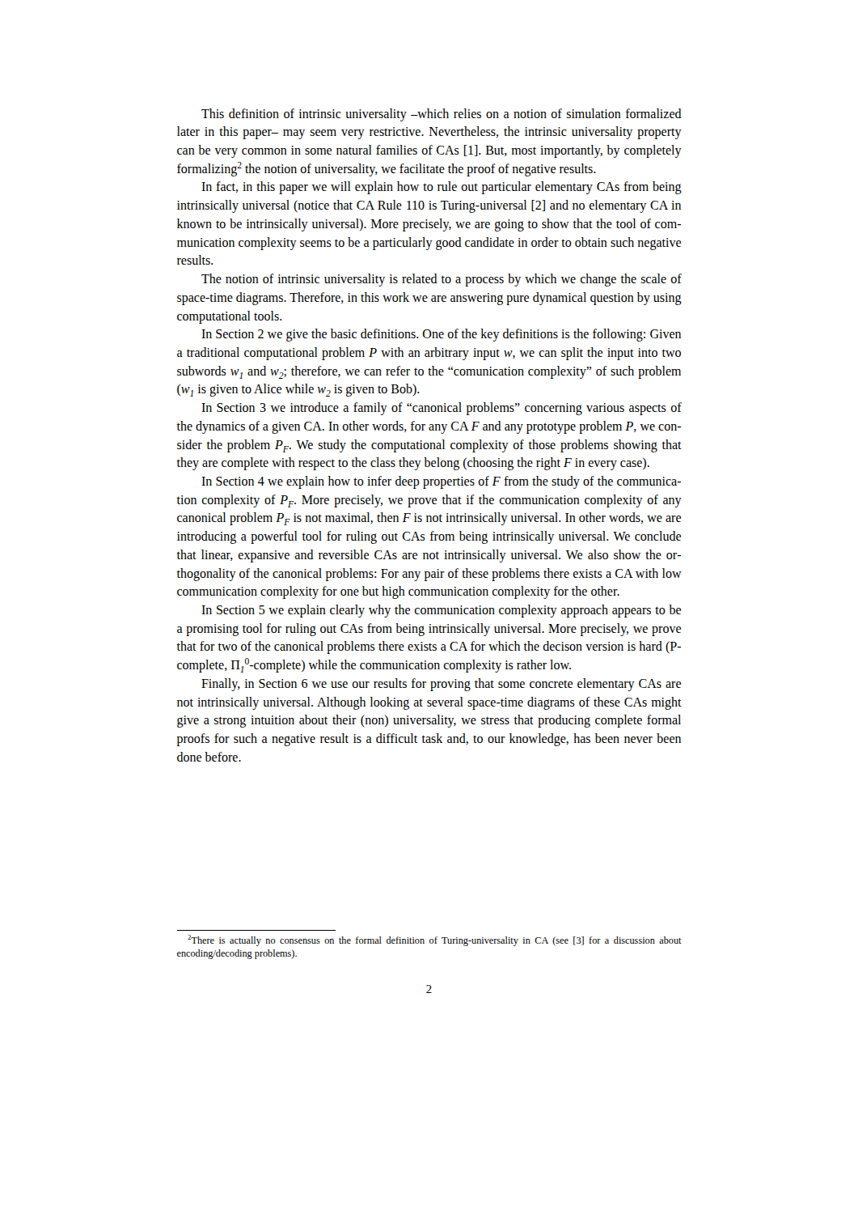This definition of intrinsic universality –which relies on a notion of simulation formalized later in this paper– may seem very restrictive. Nevertheless, the intrinsic universality property can be very common in some natural families of CAs [1]. But, most importantly, by completely formalizing2 the notion of universality, we facilitate the proof of negative results.
In fact, in this paper we will explain how to rule out particular elementary CAs from being intrinsically universal (notice that CA Rule 110 is Turing-universal [2] and no elementary CA in known to be intrinsically universal). More precisely, we are going to show that the tool of communication complexity seems to be a particularly good candidate in order to obtain such negative results.
The notion of intrinsic universality is related to a process by which we change the scale of space-time diagrams. Therefore, in this work we are answering pure dynamical question by using computational tools.
In Section 2 we give the basic definitions. One of the key definitions is the following: Given a traditional computational problem P with an arbitrary input w, we can split the input into two subwords w1 and w2; therefore, we can refer to the “comunication complexity” of such problem (w1 is given to Alice while w2 is given to Bob).
In Section 3 we introduce a family of “canonical problems” concerning various aspects of the dynamics of a given CA. In other words, for any CA F and any prototype problem P, we consider the problem PF. We study the computational complexity of those problems showing that they are complete with respect to the class they belong (choosing the right F in every case).
In Section 4 we explain how to infer deep properties of F from the study of the communication complexity of PF. More precisely, we prove that if the communication complexity of any canonical problem PF is not maximal, then F is not intrinsically universal. In other words, we are introducing a powerful tool for ruling out CAs from being intrinsically universal. We conclude that linear, expansive and reversible CAs are not intrinsically universal. We also show the orthogonality of the canonical problems: For any pair of these problems there exists a CA with low communication complexity for one but high communication complexity for the other.
In Section 5 we explain clearly why the communication complexity approach appears to be a promising tool for ruling out CAs from being intrinsically universal. More precisely, we prove that for two of the canonical problems there exists a CA for which the decison version is hard (P-complete, Π 10-complete) while the communication complexity is rather low.
Finally, in Section 6 we use our results for proving that some concrete elementary CAs are not intrinsically universal. Although looking at several space-time diagrams of these CAs might give a strong intuition about their (non) universality, we stress that producing complete formal proofs for such a negative result is a difficult task and, to our knowledge, has been never been done before.
2There is actually no consensus on the formal definition of Turing-universality in CA (see [3] for a discussion about encoding/decoding problems).
2